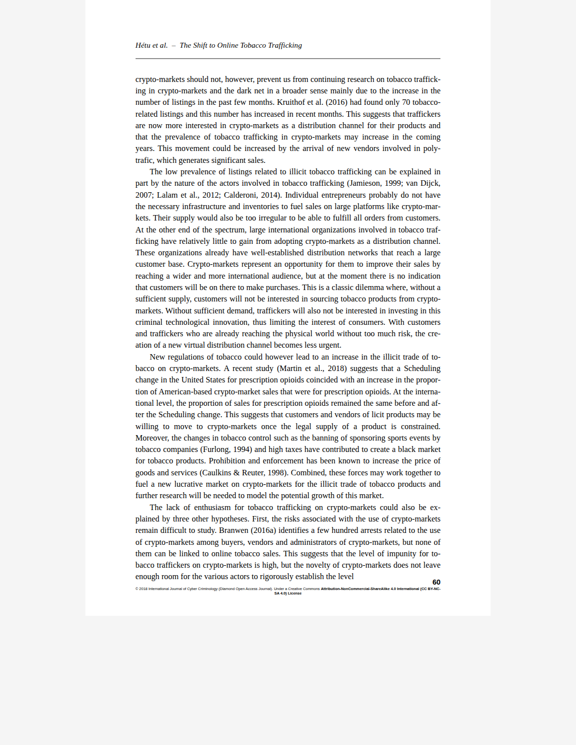Hétu et al. – The Shift to Online Tobacco Trafficking
crypto-markets should not, however, prevent us from continuing research on tobacco trafficking in crypto-markets and the dark net in a broader sense mainly due to the increase in the number of listings in the past few months. Kruithof et al. (2016) had found only 70 tobacco-related listings and this number has increased in recent months. This suggests that traffickers are now more interested in crypto-markets as a distribution channel for their products and that the prevalence of tobacco trafficking in crypto-markets may increase in the coming years. This movement could be increased by the arrival of new vendors involved in polytrafic, which generates significant sales.
The low prevalence of listings related to illicit tobacco trafficking can be explained in part by the nature of the actors involved in tobacco trafficking (Jamieson, 1999; van Dijck, 2007; Lalam et al., 2012; Calderoni, 2014). Individual entrepreneurs probably do not have the necessary infrastructure and inventories to fuel sales on large platforms like crypto-markets. Their supply would also be too irregular to be able to fulfill all orders from customers. At the other end of the spectrum, large international organizations involved in tobacco trafficking have relatively little to gain from adopting crypto-markets as a distribution channel. These organizations already have well-established distribution networks that reach a large customer base. Crypto-markets represent an opportunity for them to improve their sales by reaching a wider and more international audience, but at the moment there is no indication that customers will be on there to make purchases. This is a classic dilemma where, without a sufficient supply, customers will not be interested in sourcing tobacco products from crypto-markets. Without sufficient demand, traffickers will also not be interested in investing in this criminal technological innovation, thus limiting the interest of consumers. With customers and traffickers who are already reaching the physical world without too much risk, the creation of a new virtual distribution channel becomes less urgent.
New regulations of tobacco could however lead to an increase in the illicit trade of tobacco on crypto-markets. A recent study (Martin et al., 2018) suggests that a Scheduling change in the United States for prescription opioids coincided with an increase in the proportion of American-based crypto-market sales that were for prescription opioids. At the international level, the proportion of sales for prescription opioids remained the same before and after the Scheduling change. This suggests that customers and vendors of licit products may be willing to move to crypto-markets once the legal supply of a product is constrained. Moreover, the changes in tobacco control such as the banning of sponsoring sports events by tobacco companies (Furlong, 1994) and high taxes have contributed to create a black market for tobacco products. Prohibition and enforcement has been known to increase the price of goods and services (Caulkins & Reuter, 1998). Combined, these forces may work together to fuel a new lucrative market on crypto-markets for the illicit trade of tobacco products and further research will be needed to model the potential growth of this market.
The lack of enthusiasm for tobacco trafficking on crypto-markets could also be explained by three other hypotheses. First, the risks associated with the use of crypto-markets remain difficult to study. Branwen (2016a) identifies a few hundred arrests related to the use of crypto-markets among buyers, vendors and administrators of crypto-markets, but none of them can be linked to online tobacco sales. This suggests that the level of impunity for tobacco traffickers on crypto-markets is high, but the novelty of crypto-markets does not leave enough room for the various actors to rigorously establish the level
60
© 2018 International Journal of Cyber Criminology (Diamond Open Access Journal). Under a Creative Commons Attribution-NonCommercial-ShareAlike 4.0 International (CC BY-NC-SA 4.0) License